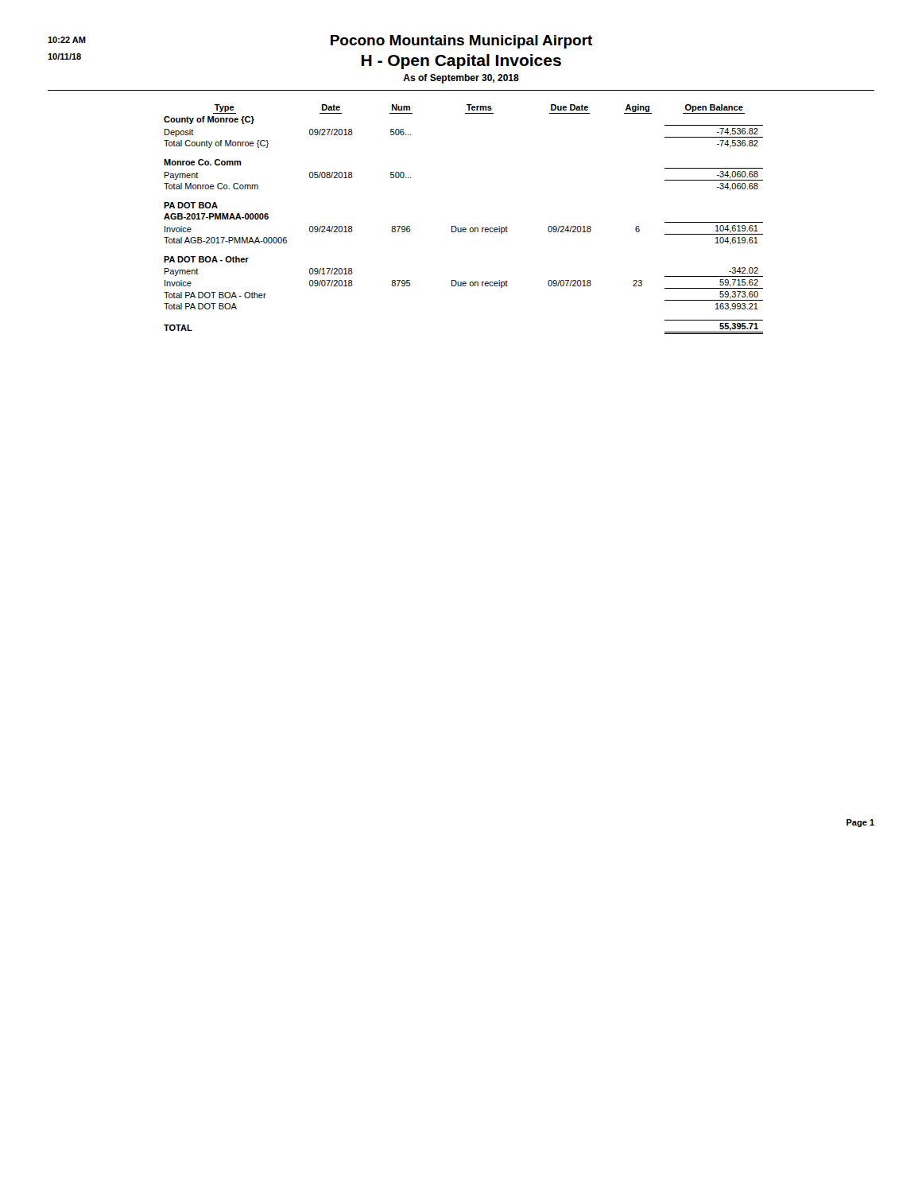10:22 AM
10/11/18
Pocono Mountains Municipal Airport
H - Open Capital Invoices
As of September 30, 2018
| Type | Date | Num | Terms | Due Date | Aging | Open Balance |
| --- | --- | --- | --- | --- | --- | --- |
| County of Monroe {C} |
| Deposit | 09/27/2018 | 506... | | | | -74,536.82 |
| Total County of Monroe {C} | -74,536.82 |
| Monroe Co. Comm |
| Payment | 05/08/2018 | 500... | | | | -34,060.68 |
| Total Monroe Co. Comm | -34,060.68 |
| PA DOT BOA |
| AGB-2017-PMMAA-00006 |
| Invoice | 09/24/2018 | 8796 | Due on receipt | 09/24/2018 | 6 | 104,619.61 |
| Total AGB-2017-PMMAA-00006 | 104,619.61 |
| PA DOT BOA - Other |
| Payment | 09/17/2018 | | | | | -342.02 |
| Invoice | 09/07/2018 | 8795 | Due on receipt | 09/07/2018 | 23 | 59,715.62 |
| Total PA DOT BOA - Other | 59,373.60 |
| Total PA DOT BOA | 163,993.21 |
| TOTAL | 55,395.71 |
Page 1